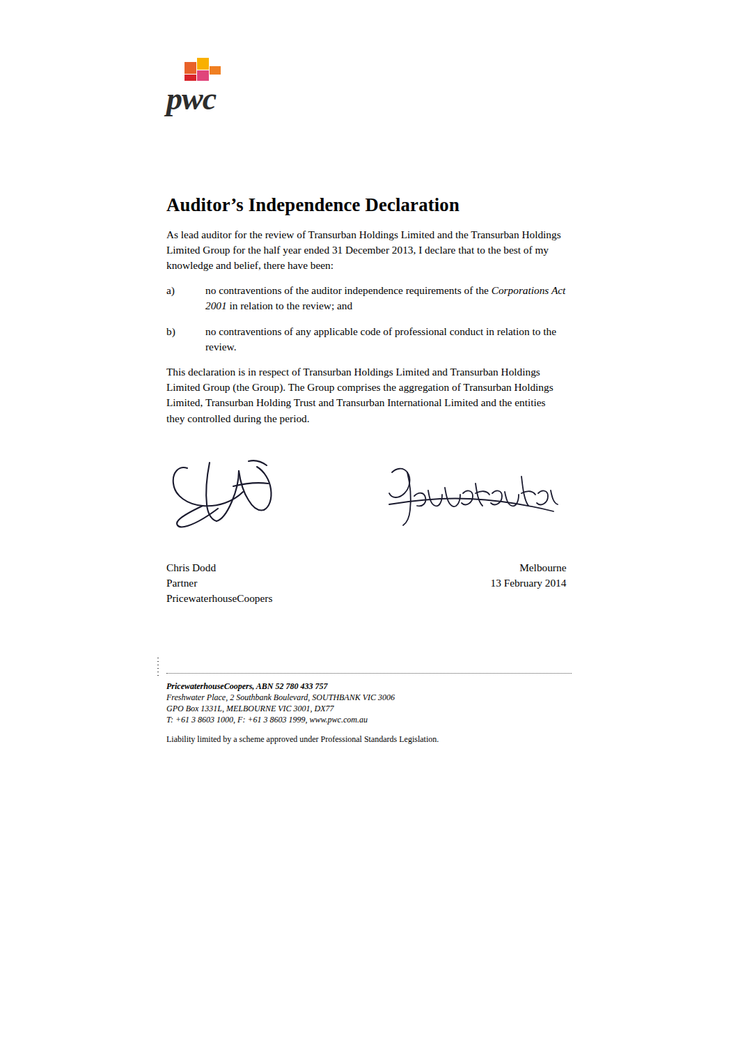pwc
Auditor’s Independence Declaration
As lead auditor for the review of Transurban Holdings Limited and the Transurban Holdings Limited Group for the half year ended 31 December 2013, I declare that to the best of my knowledge and belief, there have been:
a)
no contraventions of the auditor independence requirements of the Corporations Act 2001 in relation to the review; and
b)
no contraventions of any applicable code of professional conduct in relation to the review.
This declaration is in respect of Transurban Holdings Limited and Transurban Holdings Limited Group (the Group). The Group comprises the aggregation of Transurban Holdings Limited, Transurban Holding Trust and Transurban International Limited and the entities they controlled during the period.
Chris Dodd
Partner
PricewaterhouseCoopers
Melbourne
13 February 2014
PricewaterhouseCoopers, ABN 52 780 433 757
Freshwater Place, 2 Southbank Boulevard, SOUTHBANK VIC 3006
GPO Box 1331L, MELBOURNE VIC 3001, DX77
T: +61 3 8603 1000, F: +61 3 8603 1999, www.pwc.com.au
Liability limited by a scheme approved under Professional Standards Legislation.